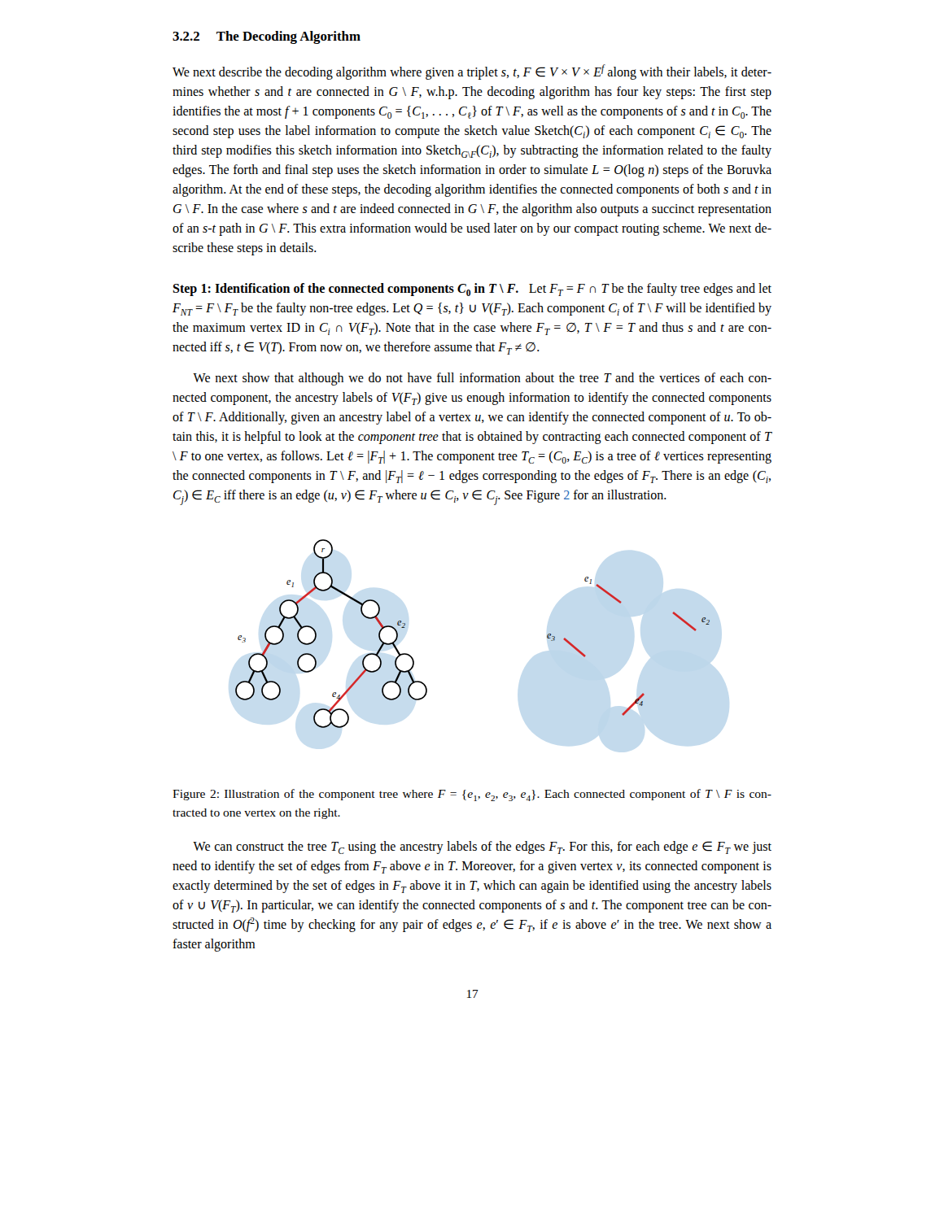3.2.2 The Decoding Algorithm
We next describe the decoding algorithm where given a triplet s, t, F ∈ V × V × Ef along with their labels, it determines whether s and t are connected in G \ F, w.h.p. The decoding algorithm has four key steps: The first step identifies the at most f + 1 components C0 = {C1, . . . , Cℓ} of T \ F, as well as the components of s and t in C0. The second step uses the label information to compute the sketch value Sketch(Ci) of each component Ci ∈ C0. The third step modifies this sketch information into SketchG\F(Ci), by subtracting the information related to the faulty edges. The forth and final step uses the sketch information in order to simulate L = O(log n) steps of the Boruvka algorithm. At the end of these steps, the decoding algorithm identifies the connected components of both s and t in G \ F. In the case where s and t are indeed connected in G \ F, the algorithm also outputs a succinct representation of an s-t path in G \ F. This extra information would be used later on by our compact routing scheme. We next describe these steps in details.
Step 1: Identification of the connected components C0 in T \ F. Let FT = F ∩ T be the faulty tree edges and let FNT = F \ FT be the faulty non-tree edges. Let Q = {s, t} ∪ V(FT). Each component Ci of T \ F will be identified by the maximum vertex ID in Ci ∩ V(FT). Note that in the case where FT = ∅, T \ F = T and thus s and t are connected iff s, t ∈ V(T). From now on, we therefore assume that FT ≠ ∅.
We next show that although we do not have full information about the tree T and the vertices of each connected component, the ancestry labels of V(FT) give us enough information to identify the connected components of T \ F. Additionally, given an ancestry label of a vertex u, we can identify the connected component of u. To obtain this, it is helpful to look at the component tree that is obtained by contracting each connected component of T \ F to one vertex, as follows. Let ℓ = |FT| + 1. The component tree TC = (C0, EC) is a tree of ℓ vertices representing the connected components in T \ F, and |FT| = ℓ − 1 edges corresponding to the edges of FT. There is an edge (Ci, Cj) ∈ EC iff there is an edge (u, v) ∈ FT where u ∈ Ci, v ∈ Cj. See Figure 2 for an illustration.
r e1 e2 e3 e4 e1 e2 e3 e4
Figure 2: Illustration of the component tree where F = {e1, e2, e3, e4}. Each connected component of T \ F is contracted to one vertex on the right.
We can construct the tree TC using the ancestry labels of the edges FT. For this, for each edge e ∈ FT we just need to identify the set of edges from FT above e in T. Moreover, for a given vertex v, its connected component is exactly determined by the set of edges in FT above it in T, which can again be identified using the ancestry labels of v ∪ V(FT). In particular, we can identify the connected components of s and t. The component tree can be constructed in O(f2) time by checking for any pair of edges e, e′ ∈ FT, if e is above e′ in the tree. We next show a faster algorithm
17